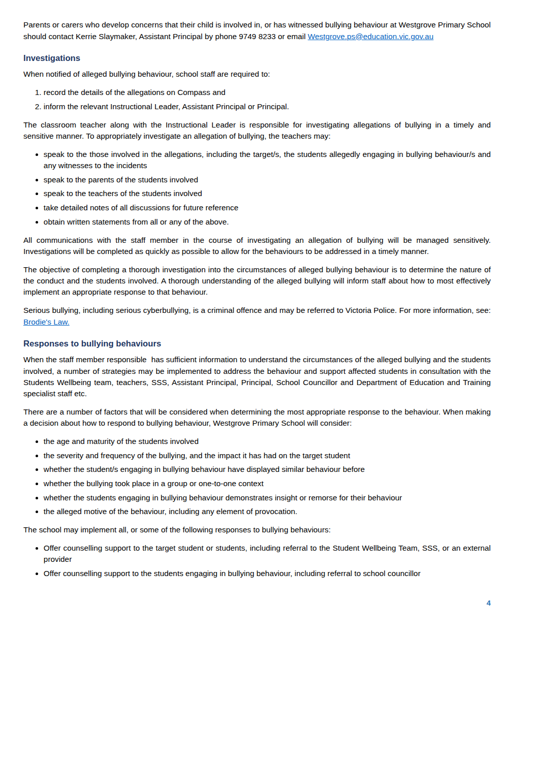Parents or carers who develop concerns that their child is involved in, or has witnessed bullying behaviour at Westgrove Primary School should contact Kerrie Slaymaker, Assistant Principal by phone 9749 8233 or email Westgrove.ps@education.vic.gov.au
Investigations
When notified of alleged bullying behaviour, school staff are required to:
record the details of the allegations on Compass and
inform the relevant Instructional Leader, Assistant Principal or Principal.
The classroom teacher along with the Instructional Leader is responsible for investigating allegations of bullying in a timely and sensitive manner. To appropriately investigate an allegation of bullying, the teachers may:
speak to the those involved in the allegations, including the target/s, the students allegedly engaging in bullying behaviour/s and any witnesses to the incidents
speak to the parents of the students involved
speak to the teachers of the students involved
take detailed notes of all discussions for future reference
obtain written statements from all or any of the above.
All communications with the staff member in the course of investigating an allegation of bullying will be managed sensitively. Investigations will be completed as quickly as possible to allow for the behaviours to be addressed in a timely manner.
The objective of completing a thorough investigation into the circumstances of alleged bullying behaviour is to determine the nature of the conduct and the students involved. A thorough understanding of the alleged bullying will inform staff about how to most effectively implement an appropriate response to that behaviour.
Serious bullying, including serious cyberbullying, is a criminal offence and may be referred to Victoria Police. For more information, see: Brodie's Law.
Responses to bullying behaviours
When the staff member responsible has sufficient information to understand the circumstances of the alleged bullying and the students involved, a number of strategies may be implemented to address the behaviour and support affected students in consultation with the Students Wellbeing team, teachers, SSS, Assistant Principal, Principal, School Councillor and Department of Education and Training specialist staff etc.
There are a number of factors that will be considered when determining the most appropriate response to the behaviour. When making a decision about how to respond to bullying behaviour, Westgrove Primary School will consider:
the age and maturity of the students involved
the severity and frequency of the bullying, and the impact it has had on the target student
whether the student/s engaging in bullying behaviour have displayed similar behaviour before
whether the bullying took place in a group or one-to-one context
whether the students engaging in bullying behaviour demonstrates insight or remorse for their behaviour
the alleged motive of the behaviour, including any element of provocation.
The school may implement all, or some of the following responses to bullying behaviours:
Offer counselling support to the target student or students, including referral to the Student Wellbeing Team, SSS, or an external provider
Offer counselling support to the students engaging in bullying behaviour, including referral to school councillor
4